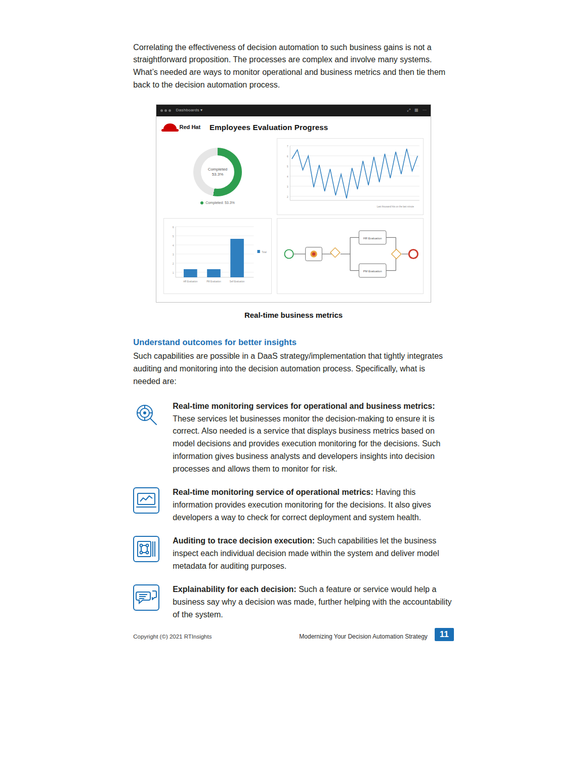Correlating the effectiveness of decision automation to such business gains is not a straightforward proposition. The processes are complex and involve many systems. What’s needed are ways to monitor operational and business metrics and then tie them back to the decision automation process.
Dashboards ▾ ⤢▦⋯
Red Hat
Employees Evaluation Progress
Completed
53.3%
Completed: 53.3%
7 6 5 4 3 2 Last thousand hits on the last minute
6 5 4 3 2 1 HR Evaluation PM Evaluation Self Evaluation Total
HR Evaluation PM Evaluation
Real-time business metrics
Understand outcomes for better insights
Such capabilities are possible in a DaaS strategy/implementation that tightly integrates auditing and monitoring into the decision automation process. Specifically, what is needed are:
Real-time monitoring services for operational and business metrics: These services let businesses monitor the decision-making to ensure it is correct. Also needed is a service that displays business metrics based on model decisions and provides execution monitoring for the decisions. Such information gives business analysts and developers insights into decision processes and allows them to monitor for risk.
Real-time monitoring service of operational metrics: Having this information provides execution monitoring for the decisions. It also gives developers a way to check for correct deployment and system health.
Auditing to trace decision execution: Such capabilities let the business inspect each individual decision made within the system and deliver model metadata for auditing purposes.
Explainability for each decision: Such a feature or service would help a business say why a decision was made, further helping with the accountability of the system.
Copyright (©) 2021 RTInsights
Modernizing Your Decision Automation Strategy
11